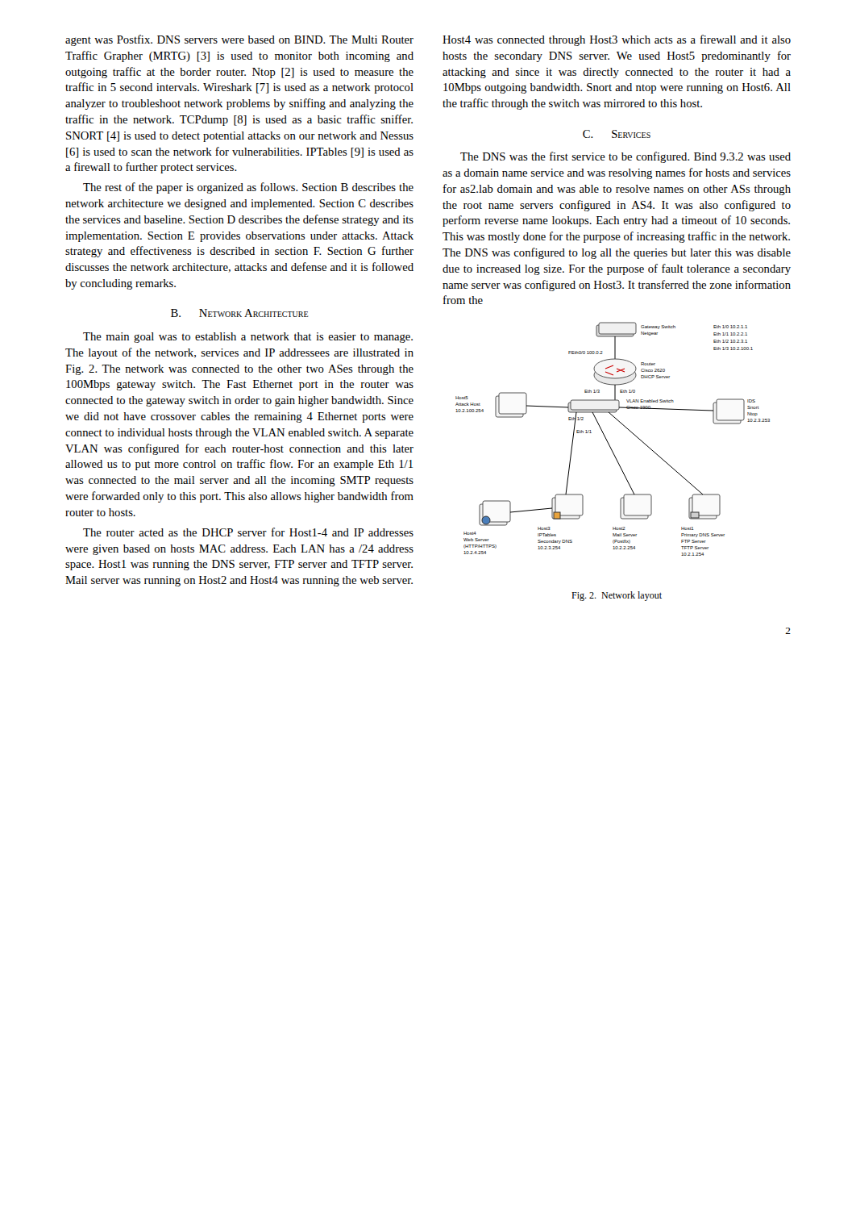agent was Postfix. DNS servers were based on BIND. The Multi Router Traffic Grapher (MRTG) [3] is used to monitor both incoming and outgoing traffic at the border router. Ntop [2] is used to measure the traffic in 5 second intervals. Wireshark [7] is used as a network protocol analyzer to troubleshoot network problems by sniffing and analyzing the traffic in the network. TCPdump [8] is used as a basic traffic sniffer. SNORT [4] is used to detect potential attacks on our network and Nessus [6] is used to scan the network for vulnerabilities. IPTables [9] is used as a firewall to further protect services.
The rest of the paper is organized as follows. Section B describes the network architecture we designed and implemented. Section C describes the services and baseline. Section D describes the defense strategy and its implementation. Section E provides observations under attacks. Attack strategy and effectiveness is described in section F. Section G further discusses the network architecture, attacks and defense and it is followed by concluding remarks.
B. Network Architecture
The main goal was to establish a network that is easier to manage. The layout of the network, services and IP addressees are illustrated in Fig. 2. The network was connected to the other two ASes through the 100Mbps gateway switch. The Fast Ethernet port in the router was connected to the gateway switch in order to gain higher bandwidth. Since we did not have crossover cables the remaining 4 Ethernet ports were connect to individual hosts through the VLAN enabled switch. A separate VLAN was configured for each router-host connection and this later allowed us to put more control on traffic flow. For an example Eth 1/1 was connected to the mail server and all the incoming SMTP requests were forwarded only to this port. This also allows higher bandwidth from router to hosts.
The router acted as the DHCP server for Host1-4 and IP addresses were given based on hosts MAC address. Each LAN has a /24 address space. Host1 was running the DNS server, FTP server and TFTP server. Mail server was running on Host2 and Host4 was running the web server. Host4 was connected through Host3 which acts as a firewall and it also hosts the secondary DNS server. We used Host5 predominantly for attacking and since it was directly connected to the router it had a 10Mbps outgoing bandwidth. Snort and ntop were running on Host6. All the traffic through the switch was mirrored to this host.
C. Services
The DNS was the first service to be configured. Bind 9.3.2 was used as a domain name service and was resolving names for hosts and services for as2.lab domain and was able to resolve names on other ASs through the root name servers configured in AS4. It was also configured to perform reverse name lookups. Each entry had a timeout of 10 seconds. This was mostly done for the purpose of increasing traffic in the network. The DNS was configured to log all the queries but later this was disable due to increased log size. For the purpose of fault tolerance a secondary name server was configured on Host3. It transferred the zone information from the
Gateway Switch Netgear Eth 1/0 10.2.1.1 Eth 1/1 10.2.2.1 Eth 1/2 10.2.3.1 Eth 1/3 10.2.100.1 FEth0/0 100.0.2 Router Cisco 2620 DHCP Server Eth 1/3 Eth 1/0 VLAN Enabled Switch Cisco 1900 Eth 1/2 Eth 1/1 Host5 Attack Host 10.2.100.254 IDS Snort Ntop 10.2.3.253 Host4 Web Server (HTTP/HTTPS) 10.2.4.254 Host3 IPTables Secondary DNS 10.2.3.254 Host2 Mail Server (Postfix) 10.2.2.254 Host1 Primary DNS Server FTP Server TFTP Server 10.2.1.254
Fig. 2. Network layout
2